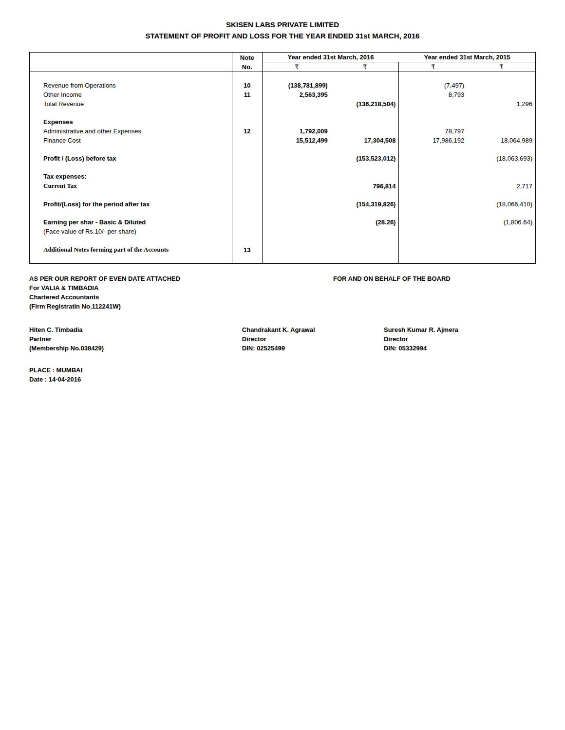SKISEN LABS PRIVATE LIMITED
STATEMENT OF PROFIT AND LOSS FOR THE YEAR ENDED 31st MARCH, 2016
| | Note | Year ended 31st March, 2016 | Year ended 31st March, 2015 |
| | No. | ₹ | ₹ | ₹ | ₹ |
| Revenue from Operations | 10 | (138,781,899) | | (7,497) | |
| Other Income | 11 | 2,563,395 | | 8,793 | |
| Total Revenue | | | (136,218,504) | | 1,296 |
| Expenses | | | | | |
| Administrative and other Expenses | 12 | 1,792,009 | | 78,797 | |
| Finance Cost | | 15,512,499 | 17,304,508 | 17,986,192 | 18,064,989 |
| Profit / (Loss) before tax | | | (153,523,012) | | (18,063,693) |
| Tax expenses: | | | | | |
| Current Tax | | | 796,814 | | 2,717 |
| Profit/(Loss) for the period after tax | | | (154,319,826) | | (18,066,410) |
| Earning per shar - Basic & Diluted | | | (28.26) | | (1,806.64) |
| (Face value of Rs.10/- per share) | | | | | |
| Additional Notes forming part of the Accounts | 13 | | | | |
| AS PER OUR REPORT OF EVEN DATE ATTACHED For VALIA & TIMBADIA Chartered Accountants (Firm Registratin No.112241W) | FOR AND ON BEHALF OF THE BOARD |
| Hiten C. Timbadia Partner (Membership No.038429) | Chandrakant K. Agrawal Director DIN: 02525499 | Suresh Kumar R. Ajmera Director DIN: 05332994 |
PLACE : MUMBAI
Date : 14-04-2016